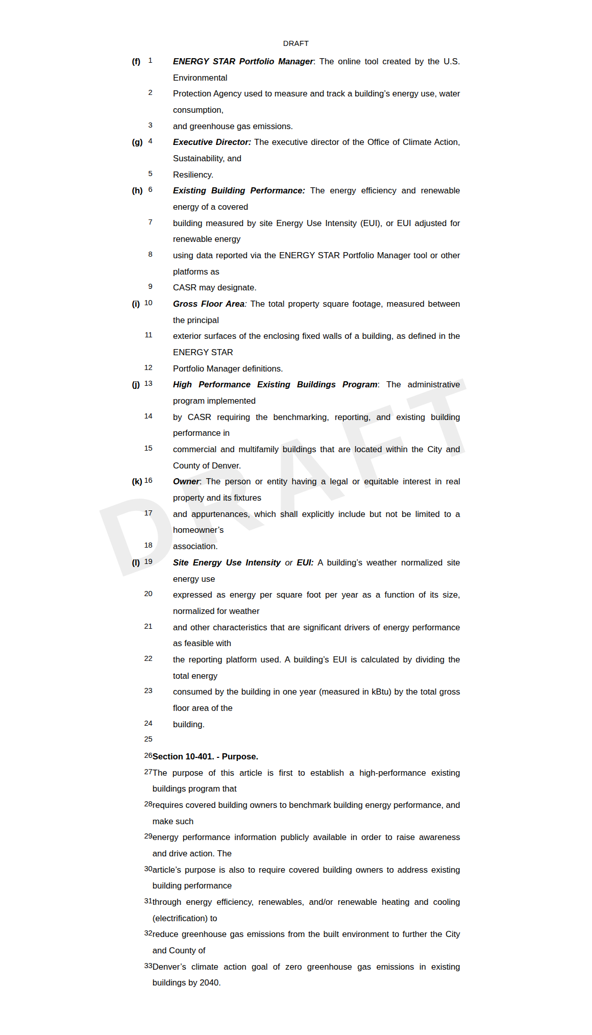DRAFT
DRAFT
| 1 | (f) ENERGY STAR Portfolio Manager : The online tool created by the U.S. Environmental |
| 2 | Protection Agency used to measure and track a building’s energy use, water consumption, |
| 3 | and greenhouse gas emissions. |
| 4 | (g) Executive Director: The executive director of the Office of Climate Action, Sustainability, and |
| 5 | Resiliency. |
| 6 | (h) Existing Building Performance: The energy efficiency and renewable energy of a covered |
| 7 | building measured by site Energy Use Intensity (EUI), or EUI adjusted for renewable energy |
| 8 | using data reported via the ENERGY STAR Portfolio Manager tool or other platforms as |
| 9 | CASR may designate. |
| 10 | (i) Gross Floor Area : The total property square footage, measured between the principal |
| 11 | exterior surfaces of the enclosing fixed walls of a building, as defined in the ENERGY STAR |
| 12 | Portfolio Manager definitions. |
| 13 | (j) High Performance Existing Buildings Program : The administrative program implemented |
| 14 | by CASR requiring the benchmarking, reporting, and existing building performance in |
| 15 | commercial and multifamily buildings that are located within the City and County of Denver. |
| 16 | (k) Owner : The person or entity having a legal or equitable interest in real property and its fixtures |
| 17 | and appurtenances, which shall explicitly include but not be limited to a homeowner’s |
| 18 | association. |
| 19 | (l) Site Energy Use Intensity or EUI: A building’s weather normalized site energy use |
| 20 | expressed as energy per square foot per year as a function of its size, normalized for weather |
| 21 | and other characteristics that are significant drivers of energy performance as feasible with |
| 22 | the reporting platform used. A building’s EUI is calculated by dividing the total energy |
| 23 | consumed by the building in one year (measured in kBtu) by the total gross floor area of the |
| 24 | building. |
| 25 | |
| 26 | Section 10-401. - Purpose. |
| 27 | The purpose of this article is first to establish a high-performance existing buildings program that |
| 28 | requires covered building owners to benchmark building energy performance, and make such |
| 29 | energy performance information publicly available in order to raise awareness and drive action. The |
| 30 | article’s purpose is also to require covered building owners to address existing building performance |
| 31 | through energy efficiency, renewables, and/or renewable heating and cooling (electrification) to |
| 32 | reduce greenhouse gas emissions from the built environment to further the City and County of |
| 33 | Denver’s climate action goal of zero greenhouse gas emissions in existing buildings by 2040. |